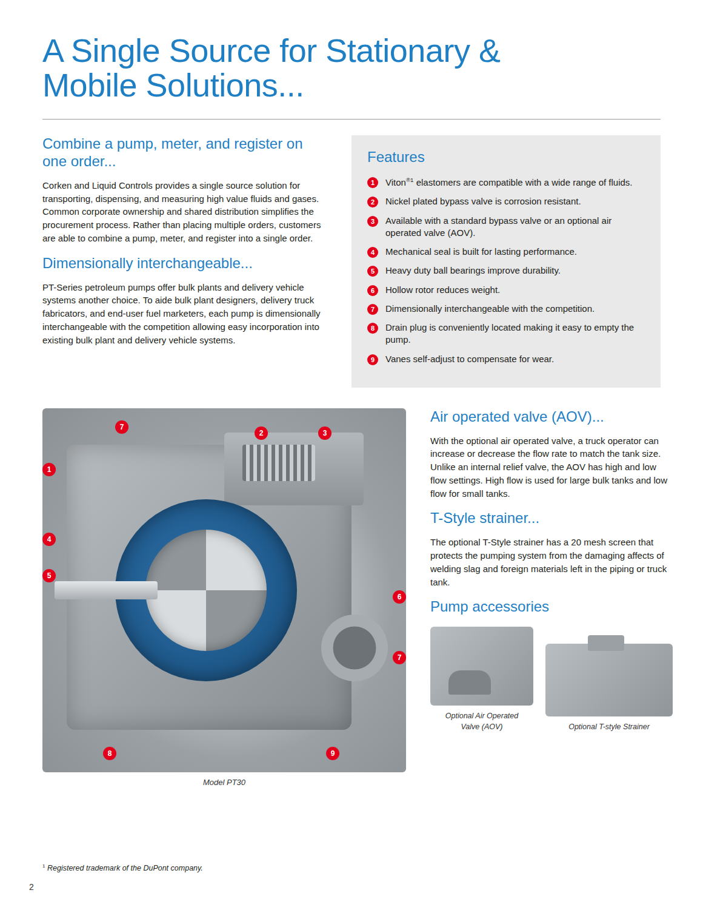A Single Source for Stationary &
Mobile Solutions...
Combine a pump, meter, and register on one order...
Corken and Liquid Controls provides a single source solution for transporting, dispensing, and measuring high value fluids and gases. Common corporate ownership and shared distribution simplifies the procurement process. Rather than placing multiple orders, customers are able to combine a pump, meter, and register into a single order.
Dimensionally interchangeable...
PT-Series petroleum pumps offer bulk plants and delivery vehicle systems another choice. To aide bulk plant designers, delivery truck fabricators, and end-user fuel marketers, each pump is dimensionally interchangeable with the competition allowing easy incorporation into existing bulk plant and delivery vehicle systems.
Features
Viton®1 elastomers are compatible with a wide range of fluids.
Nickel plated bypass valve is corrosion resistant.
Available with a standard bypass valve or an optional air operated valve (AOV).
Mechanical seal is built for lasting performance.
Heavy duty ball bearings improve durability.
Hollow rotor reduces weight.
Dimensionally interchangeable with the competition.
Drain plug is conveniently located making it easy to empty the pump.
Vanes self-adjust to compensate for wear.
1 2 3 4 5 6 7 7 8 9
Model PT30
Air operated valve (AOV)...
With the optional air operated valve, a truck operator can increase or decrease the flow rate to match the tank size. Unlike an internal relief valve, the AOV has high and low flow settings. High flow is used for large bulk tanks and low flow for small tanks.
T-Style strainer...
The optional T-Style strainer has a 20 mesh screen that protects the pumping system from the damaging affects of welding slag and foreign materials left in the piping or truck tank.
Pump accessories
Optional Air Operated
Valve (AOV)
Optional T-style Strainer
1 Registered trademark of the DuPont company.
2